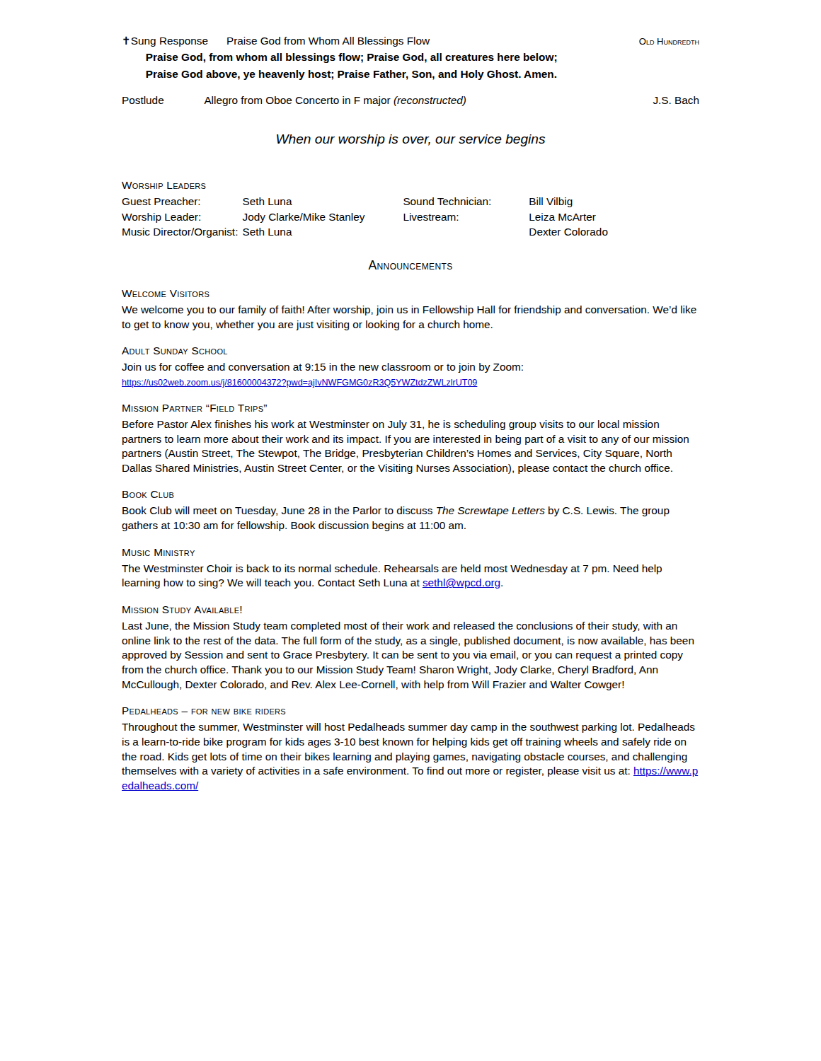✝Sung Response Praise God from Whom All Blessings Flow Old Hundredth
Praise God, from whom all blessings flow; Praise God, all creatures here below;
Praise God above, ye heavenly host; Praise Father, Son, and Holy Ghost. Amen.
Postlude Allegro from Oboe Concerto in F major (reconstructed) J.S. Bach
When our worship is over, our service begins
Worship Leaders
| Guest Preacher: | Seth Luna | Sound Technician: | Bill Vilbig |
| Worship Leader: | Jody Clarke/Mike Stanley | Livestream: | Leiza McArter |
| Music Director/Organist: | Seth Luna | | Dexter Colorado |
Announcements
Welcome Visitors
We welcome you to our family of faith! After worship, join us in Fellowship Hall for friendship and conversation. We’d like to get to know you, whether you are just visiting or looking for a church home.
Adult Sunday School
Join us for coffee and conversation at 9:15 in the new classroom or to join by Zoom:
https://us02web.zoom.us/j/81600004372?pwd=ajIvNWFGMG0zR3Q5YWZtdzZWLzlrUT09
Mission Partner “Field Trips”
Before Pastor Alex finishes his work at Westminster on July 31, he is scheduling group visits to our local mission partners to learn more about their work and its impact. If you are interested in being part of a visit to any of our mission partners (Austin Street, The Stewpot, The Bridge, Presbyterian Children’s Homes and Services, City Square, North Dallas Shared Ministries, Austin Street Center, or the Visiting Nurses Association), please contact the church office.
Book Club
Book Club will meet on Tuesday, June 28 in the Parlor to discuss The Screwtape Letters by C.S. Lewis. The group gathers at 10:30 am for fellowship. Book discussion begins at 11:00 am.
Music Ministry
The Westminster Choir is back to its normal schedule. Rehearsals are held most Wednesday at 7 pm. Need help learning how to sing? We will teach you. Contact Seth Luna at sethl@wpcd.org.
Mission Study Available!
Last June, the Mission Study team completed most of their work and released the conclusions of their study, with an online link to the rest of the data. The full form of the study, as a single, published document, is now available, has been approved by Session and sent to Grace Presbytery. It can be sent to you via email, or you can request a printed copy from the church office. Thank you to our Mission Study Team! Sharon Wright, Jody Clarke, Cheryl Bradford, Ann McCullough, Dexter Colorado, and Rev. Alex Lee-Cornell, with help from Will Frazier and Walter Cowger!
Pedalheads – for new bike riders
Throughout the summer, Westminster will host Pedalheads summer day camp in the southwest parking lot. Pedalheads is a learn-to-ride bike program for kids ages 3-10 best known for helping kids get off training wheels and safely ride on the road. Kids get lots of time on their bikes learning and playing games, navigating obstacle courses, and challenging themselves with a variety of activities in a safe environment. To find out more or register, please visit us at: https://www.pedalheads.com/